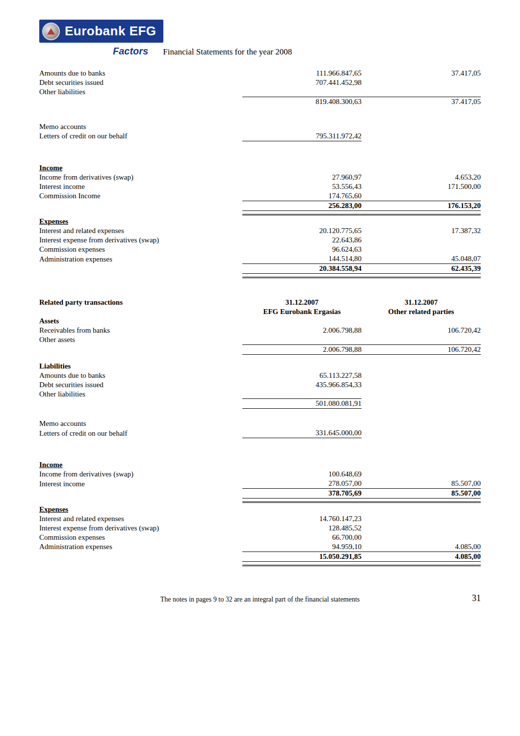Eurobank EFG
Factors Financial Statements for the year 2008
| Amounts due to banks | 111.966.847,65 | 37.417,05 |
| Debt securities issued | 707.441.452,98 | |
| Other liabilities | | |
| | 819.408.300,63 | 37.417,05 |
| Memo accounts | | |
| Letters of credit on our behalf | 795.311.972,42 | |
| Income | | |
| Income from derivatives (swap) | 27.960,97 | 4.653,20 |
| Interest income | 53.556,43 | 171.500,00 |
| Commission Income | 174.765,60 | |
| | 256.283,00 | 176.153,20 |
| Expenses | | |
| Interest and related expenses | 20.120.775,65 | 17.387,32 |
| Interest expense from derivatives (swap) | 22.643,86 | |
| Commission expenses | 96.624,63 | |
| Administration expenses | 144.514,80 | 45.048,07 |
| | 20.384.558,94 | 62.435,39 |
| Related party transactions | 31.12.2007 | 31.12.2007 |
| | EFG Eurobank Ergasias | Other related parties |
| Assets | | |
| Receivables from banks | 2.006.798,88 | 106.720,42 |
| Other assets | | |
| | 2.006.798,88 | 106.720,42 |
| Liabilities | | |
| Amounts due to banks | 65.113.227,58 | |
| Debt securities issued | 435.966.854,33 | |
| Other liabilities | | |
| | 501.080.081,91 | |
| Memo accounts | | |
| Letters of credit on our behalf | 331.645.000,00 | |
| Income | | |
| Income from derivatives (swap) | 100.648,69 | |
| Interest income | 278.057,00 | 85.507,00 |
| | 378.705,69 | 85.507,00 |
| Expenses | | |
| Interest and related expenses | 14.760.147,23 | |
| Interest expense from derivatives (swap) | 128.485,52 | |
| Commission expenses | 66.700,00 | |
| Administration expenses | 94.959,10 | 4.085,00 |
| | 15.050.291,85 | 4.085,00 |
The notes in pages 9 to 32 are an integral part of the financial statements 31